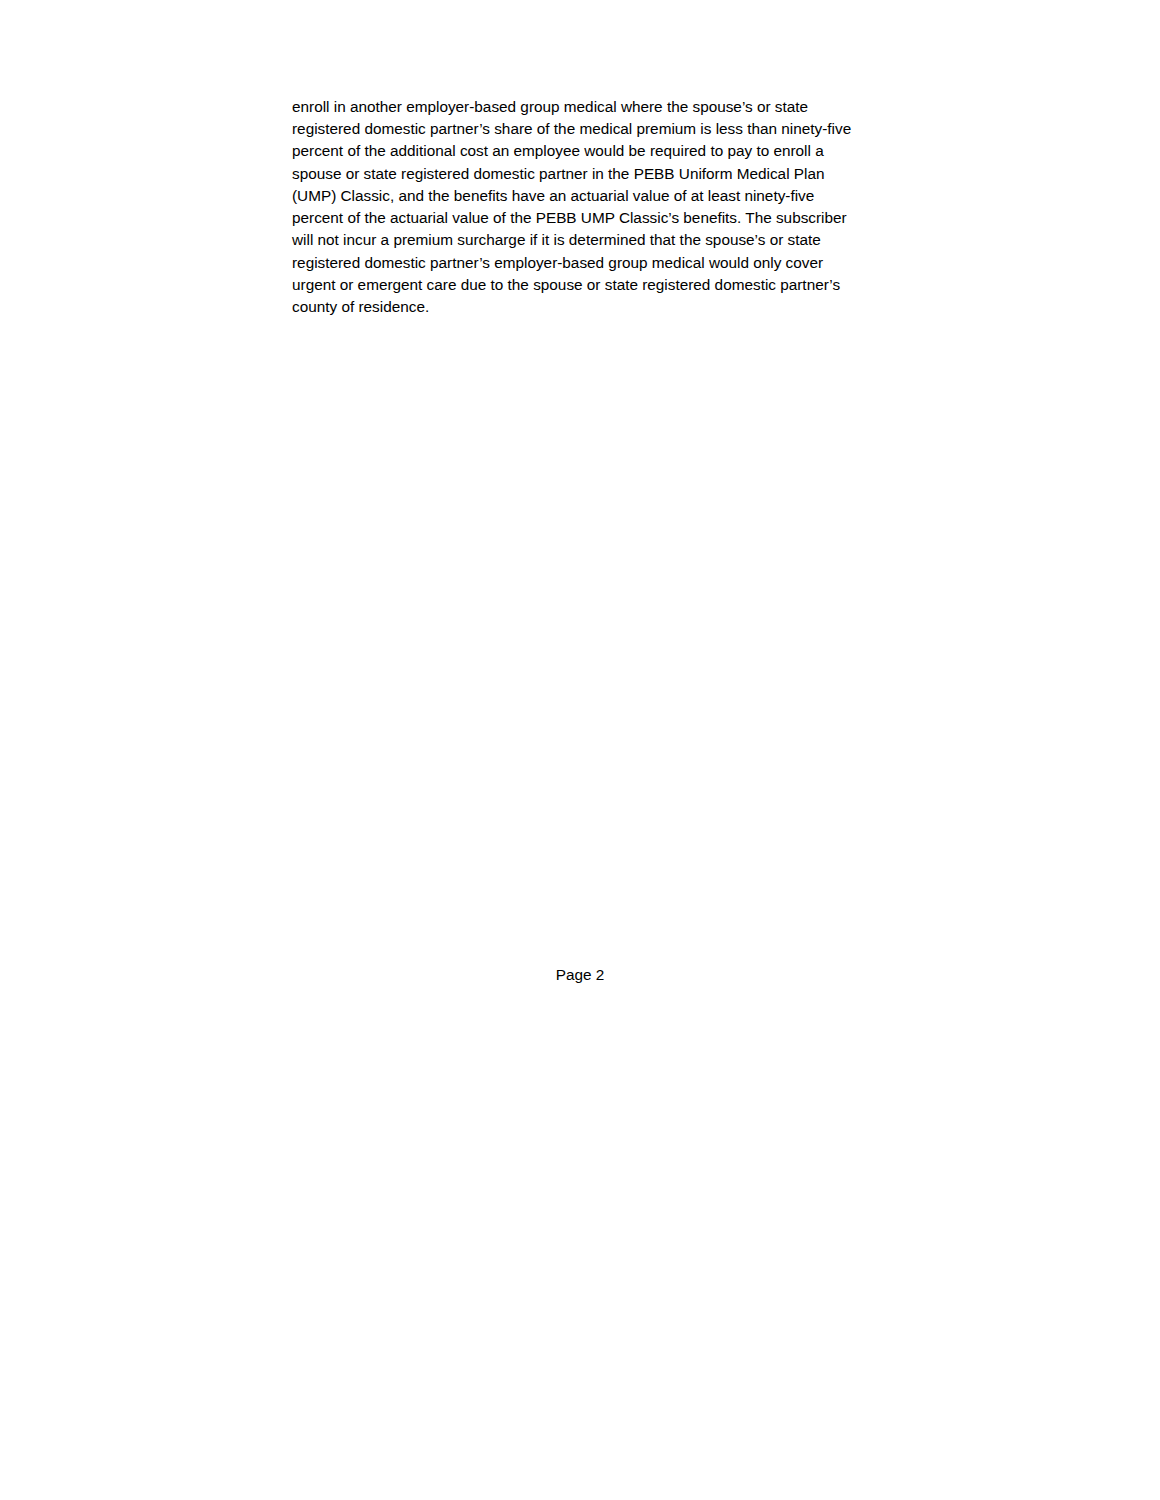enroll in another employer-based group medical where the spouse’s or state registered domestic partner’s share of the medical premium is less than ninety-five percent of the additional cost an employee would be required to pay to enroll a spouse or state registered domestic partner in the PEBB Uniform Medical Plan (UMP) Classic, and the benefits have an actuarial value of at least ninety-five percent of the actuarial value of the PEBB UMP Classic’s benefits. The subscriber will not incur a premium surcharge if it is determined that the spouse’s or state registered domestic partner’s employer-based group medical would only cover urgent or emergent care due to the spouse or state registered domestic partner’s county of residence.
Page 2